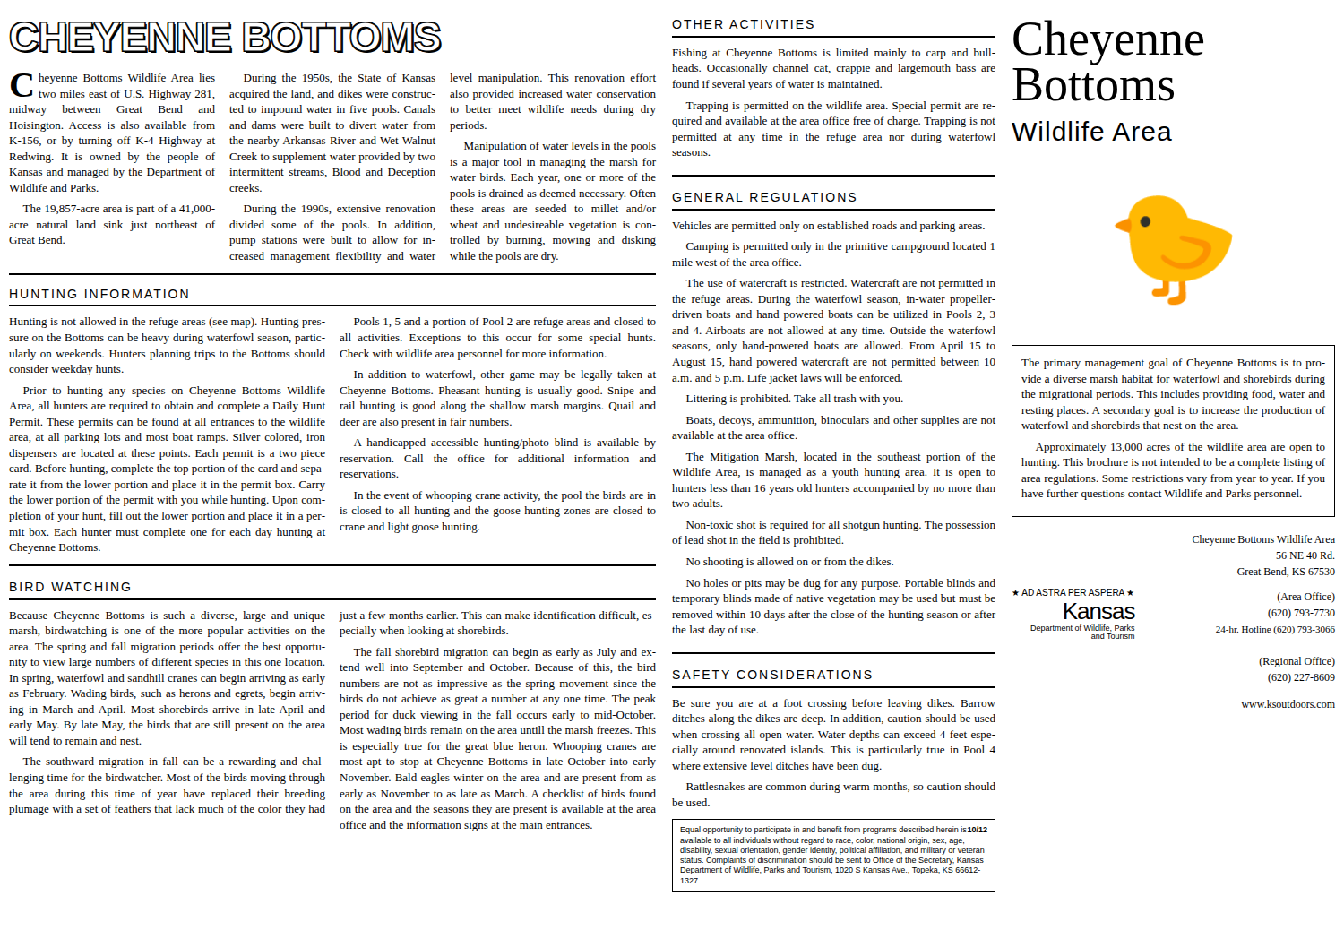Cheyenne Bottoms
Cheyenne Bottoms Wildlife Area lies two miles east of U.S. Highway 281, midway between Great Bend and Hoisington. Access is also available from K-156, or by turning off K-4 Highway at Redwing. It is owned by the people of Kansas and managed by the Department of Wildlife and Parks.
The 19,857-acre area is part of a 41,000-acre natural land sink just northeast of Great Bend.
During the 1950s, the State of Kansas acquired the land, and dikes were constructed to impound water in five pools. Canals and dams were built to divert water from the nearby Arkansas River and Wet Walnut Creek to supplement water provided by two intermittent streams, Blood and Deception creeks.
During the 1990s, extensive renovation divided some of the pools. In addition, pump stations were built to allow for increased management flexibility and water level manipulation. This renovation effort also provided increased water conservation to better meet wildlife needs during dry periods.
Manipulation of water levels in the pools is a major tool in managing the marsh for water birds. Each year, one or more of the pools is drained as deemed necessary. Often these areas are seeded to millet and/or wheat and undesireable vegetation is controlled by burning, mowing and disking while the pools are dry.
Hunting Information
Hunting is not allowed in the refuge areas (see map). Hunting pressure on the Bottoms can be heavy during waterfowl season, particularly on weekends. Hunters planning trips to the Bottoms should consider weekday hunts.
Prior to hunting any species on Cheyenne Bottoms Wildlife Area, all hunters are required to obtain and complete a Daily Hunt Permit. These permits can be found at all entrances to the wildlife area, at all parking lots and most boat ramps. Silver colored, iron dispensers are located at these points. Each permit is a two piece card. Before hunting, complete the top portion of the card and separate it from the lower portion and place it in the permit box. Carry the lower portion of the permit with you while hunting. Upon completion of your hunt, fill out the lower portion and place it in a permit box. Each hunter must complete one for each day hunting at Cheyenne Bottoms.
Pools 1, 5 and a portion of Pool 2 are refuge areas and closed to all activities. Exceptions to this occur for some special hunts. Check with wildlife area personnel for more information.
In addition to waterfowl, other game may be legally taken at Cheyenne Bottoms. Pheasant hunting is usually good. Snipe and rail hunting is good along the shallow marsh margins. Quail and deer are also present in fair numbers.
A handicapped accessible hunting/photo blind is available by reservation. Call the office for additional information and reservations.
In the event of whooping crane activity, the pool the birds are in is closed to all hunting and the goose hunting zones are closed to crane and light goose hunting.
Bird Watching
Because Cheyenne Bottoms is such a diverse, large and unique marsh, birdwatching is one of the more popular activities on the area. The spring and fall migration periods offer the best opportunity to view large numbers of different species in this one location. In spring, waterfowl and sandhill cranes can begin arriving as early as February. Wading birds, such as herons and egrets, begin arriving in March and April. Most shorebirds arrive in late April and early May. By late May, the birds that are still present on the area will tend to remain and nest.
The southward migration in fall can be a rewarding and challenging time for the birdwatcher. Most of the birds moving through the area during this time of year have replaced their breeding plumage with a set of feathers that lack much of the color they had just a few months earlier. This can make identification difficult, especially when looking at shorebirds.
The fall shorebird migration can begin as early as July and extend well into September and October. Because of this, the bird numbers are not as impressive as the spring movement since the birds do not achieve as great a number at any one time. The peak period for duck viewing in the fall occurs early to mid-October. Most wading birds remain on the area untill the marsh freezes. This is especially true for the great blue heron. Whooping cranes are most apt to stop at Cheyenne Bottoms in late October into early November. Bald eagles winter on the area and are present from as early as November to as late as March. A checklist of birds found on the area and the seasons they are present is available at the area office and the information signs at the main entrances.
Other Activities
Fishing at Cheyenne Bottoms is limited mainly to carp and bullheads. Occasionally channel cat, crappie and largemouth bass are found if several years of water is maintained.
Trapping is permitted on the wildlife area. Special permit are required and available at the area office free of charge. Trapping is not permitted at any time in the refuge area nor during waterfowl seasons.
General Regulations
Vehicles are permitted only on established roads and parking areas.
Camping is permitted only in the primitive campground located 1 mile west of the area office.
The use of watercraft is restricted. Watercraft are not permitted in the refuge areas. During the waterfowl season, in-water propeller-driven boats and hand powered boats can be utilized in Pools 2, 3 and 4. Airboats are not allowed at any time. Outside the waterfowl seasons, only hand-powered boats are allowed. From April 15 to August 15, hand powered watercraft are not permitted between 10 a.m. and 5 p.m. Life jacket laws will be enforced.
Littering is prohibited. Take all trash with you.
Boats, decoys, ammunition, binoculars and other supplies are not available at the area office.
The Mitigation Marsh, located in the southeast portion of the Wildlife Area, is managed as a youth hunting area. It is open to hunters less than 16 years old hunters accompanied by no more than two adults.
Non-toxic shot is required for all shotgun hunting. The possession of lead shot in the field is prohibited.
No shooting is allowed on or from the dikes.
No holes or pits may be dug for any purpose. Portable blinds and temporary blinds made of native vegetation may be used but must be removed within 10 days after the close of the hunting season or after the last day of use.
Safety Considerations
Be sure you are at a foot crossing before leaving dikes. Barrow ditches along the dikes are deep. In addition, caution should be used when crossing all open water. Water depths can exceed 4 feet especially around renovated islands. This is particularly true in Pool 4 where extensive level ditches have been dug.
Rattlesnakes are common during warm months, so caution should be used.
10/12 Equal opportunity to participate in and benefit from programs described herein is available to all individuals without regard to race, color, national origin, sex, age, disability, sexual orientation, gender identity, political affiliation, and military or veteran status. Complaints of discrimination should be sent to Office of the Secretary, Kansas Department of Wildlife, Parks and Tourism, 1020 S Kansas Ave., Topeka, KS 66612-1327.
Cheyenne
Bottoms
Wildlife Area
🐤
The primary management goal of Cheyenne Bottoms is to provide a diverse marsh habitat for waterfowl and shorebirds during the migrational periods. This includes providing food, water and resting places. A secondary goal is to increase the production of waterfowl and shorebirds that nest on the area.
Approximately 13,000 acres of the wildlife area are open to hunting. This brochure is not intended to be a complete listing of area regulations. Some restrictions vary from year to year. If you have further questions contact Wildlife and Parks personnel.
Cheyenne Bottoms Wildlife Area
56 NE 40 Rd.
Great Bend, KS 67530
★ AD ASTRA PER ASPERA ★ Kansas Department of Wildlife, Parks
and Tourism
(Area Office)
(620) 793-7730
24-hr. Hotline (620) 793-3066
(Regional Office)
(620) 227-8609
www.ksoutdoors.com